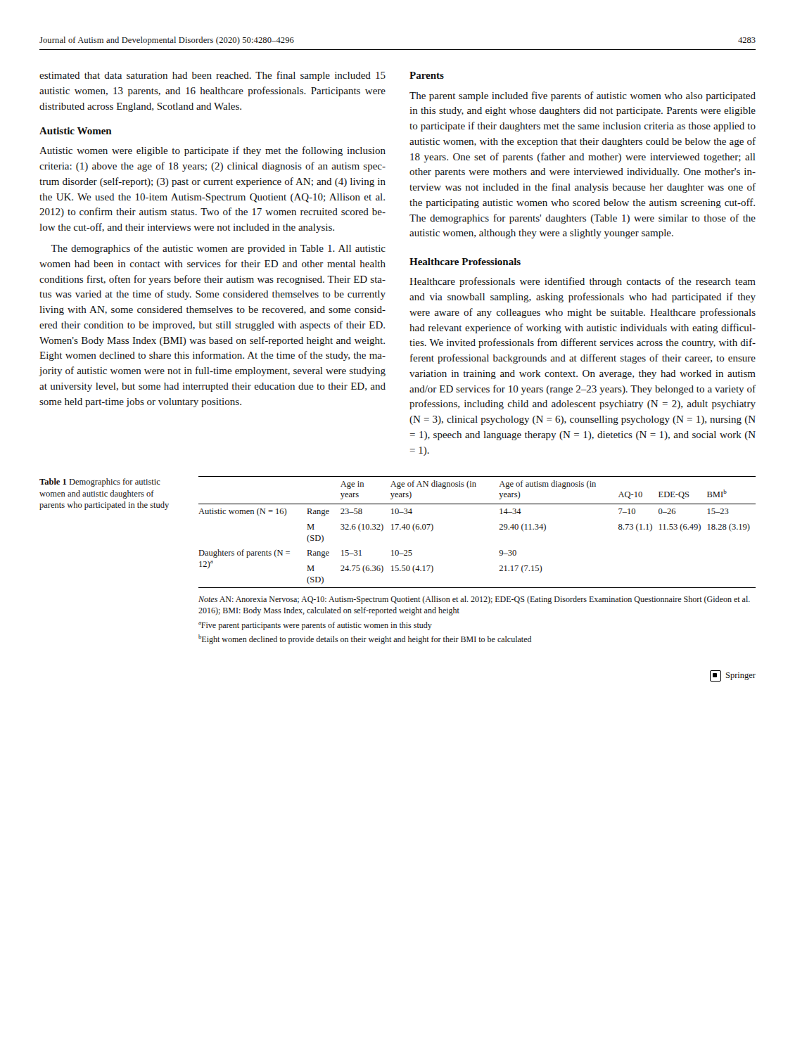Journal of Autism and Developmental Disorders (2020) 50:4280–4296 4283
estimated that data saturation had been reached. The final sample included 15 autistic women, 13 parents, and 16 healthcare professionals. Participants were distributed across England, Scotland and Wales.
Autistic Women
Autistic women were eligible to participate if they met the following inclusion criteria: (1) above the age of 18 years; (2) clinical diagnosis of an autism spectrum disorder (self-report); (3) past or current experience of AN; and (4) living in the UK. We used the 10-item Autism-Spectrum Quotient (AQ-10; Allison et al. 2012) to confirm their autism status. Two of the 17 women recruited scored below the cut-off, and their interviews were not included in the analysis.
The demographics of the autistic women are provided in Table 1. All autistic women had been in contact with services for their ED and other mental health conditions first, often for years before their autism was recognised. Their ED status was varied at the time of study. Some considered themselves to be currently living with AN, some considered themselves to be recovered, and some considered their condition to be improved, but still struggled with aspects of their ED. Women's Body Mass Index (BMI) was based on self-reported height and weight. Eight women declined to share this information. At the time of the study, the majority of autistic women were not in full-time employment, several were studying at university level, but some had interrupted their education due to their ED, and some held part-time jobs or voluntary positions.
Parents
The parent sample included five parents of autistic women who also participated in this study, and eight whose daughters did not participate. Parents were eligible to participate if their daughters met the same inclusion criteria as those applied to autistic women, with the exception that their daughters could be below the age of 18 years. One set of parents (father and mother) were interviewed together; all other parents were mothers and were interviewed individually. One mother's interview was not included in the final analysis because her daughter was one of the participating autistic women who scored below the autism screening cut-off. The demographics for parents' daughters (Table 1) were similar to those of the autistic women, although they were a slightly younger sample.
Healthcare Professionals
Healthcare professionals were identified through contacts of the research team and via snowball sampling, asking professionals who had participated if they were aware of any colleagues who might be suitable. Healthcare professionals had relevant experience of working with autistic individuals with eating difficulties. We invited professionals from different services across the country, with different professional backgrounds and at different stages of their career, to ensure variation in training and work context. On average, they had worked in autism and/or ED services for 10 years (range 2–23 years). They belonged to a variety of professions, including child and adolescent psychiatry (N = 2), adult psychiatry (N = 3), clinical psychology (N = 6), counselling psychology (N = 1), nursing (N = 1), speech and language therapy (N = 1), dietetics (N = 1), and social work (N = 1).
Table 1 Demographics for autistic women and autistic daughters of parents who participated in the study
| | | Age in years | Age of AN diagnosis (in years) | Age of autism diagnosis (in years) | AQ-10 | EDE-QS | BMI b |
| --- | --- | --- | --- | --- | --- | --- | --- |
| Autistic women (N = 16) | Range | 23–58 | 10–34 | 14–34 | 7–10 | 0–26 | 15–23 |
| M (SD) | 32.6 (10.32) | 17.40 (6.07) | 29.40 (11.34) | 8.73 (1.1) | 11.53 (6.49) | 18.28 (3.19) |
| Daughters of parents (N = 12) a | Range | 15–31 | 10–25 | 9–30 | | | |
| M (SD) | 24.75 (6.36) | 15.50 (4.17) | 21.17 (7.15) | | | |
Notes AN: Anorexia Nervosa; AQ-10: Autism-Spectrum Quotient (Allison et al. 2012); EDE-QS (Eating Disorders Examination Questionnaire Short (Gideon et al. 2016); BMI: Body Mass Index, calculated on self-reported weight and height
aFive parent participants were parents of autistic women in this study
bEight women declined to provide details on their weight and height for their BMI to be calculated
Springer